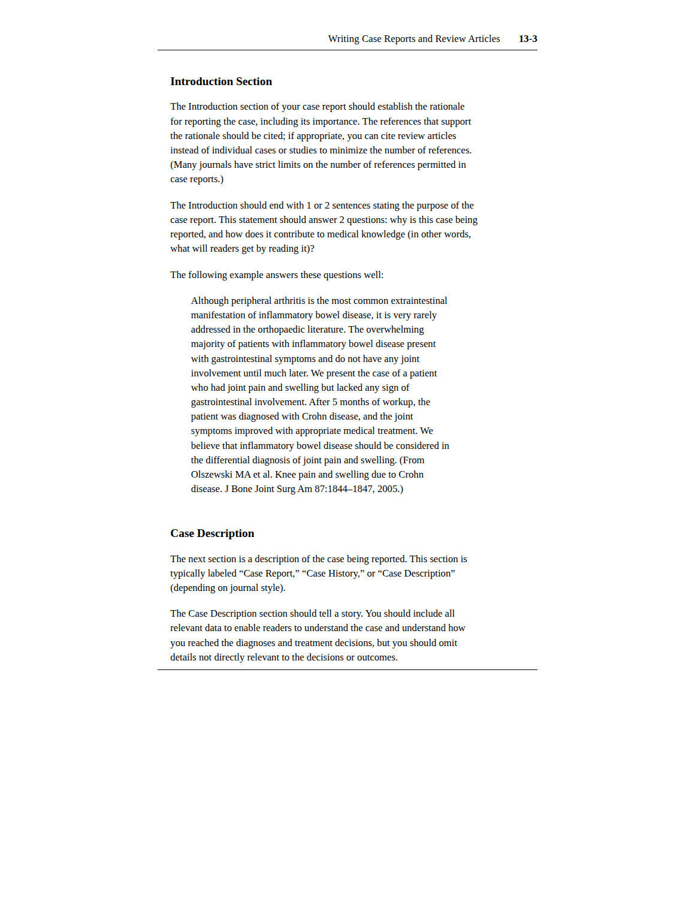Writing Case Reports and Review Articles 13-3
Introduction Section
The Introduction section of your case report should establish the rationale for reporting the case, including its importance. The references that support the rationale should be cited; if appropriate, you can cite review articles instead of individual cases or studies to minimize the number of references. (Many journals have strict limits on the number of references permitted in case reports.)
The Introduction should end with 1 or 2 sentences stating the purpose of the case report. This statement should answer 2 questions: why is this case being reported, and how does it contribute to medical knowledge (in other words, what will readers get by reading it)?
The following example answers these questions well:
Although peripheral arthritis is the most common extraintestinal manifestation of inflammatory bowel disease, it is very rarely addressed in the orthopaedic literature. The overwhelming majority of patients with inflammatory bowel disease present with gastrointestinal symptoms and do not have any joint involvement until much later. We present the case of a patient who had joint pain and swelling but lacked any sign of gastrointestinal involvement. After 5 months of workup, the patient was diagnosed with Crohn disease, and the joint symptoms improved with appropriate medical treatment. We believe that inflammatory bowel disease should be considered in the differential diagnosis of joint pain and swelling. (From Olszewski MA et al. Knee pain and swelling due to Crohn disease. J Bone Joint Surg Am 87:1844–1847, 2005.)
Case Description
The next section is a description of the case being reported. This section is typically labeled “Case Report,” “Case History,” or “Case Description” (depending on journal style).
The Case Description section should tell a story. You should include all relevant data to enable readers to understand the case and understand how you reached the diagnoses and treatment decisions, but you should omit details not directly relevant to the decisions or outcomes.